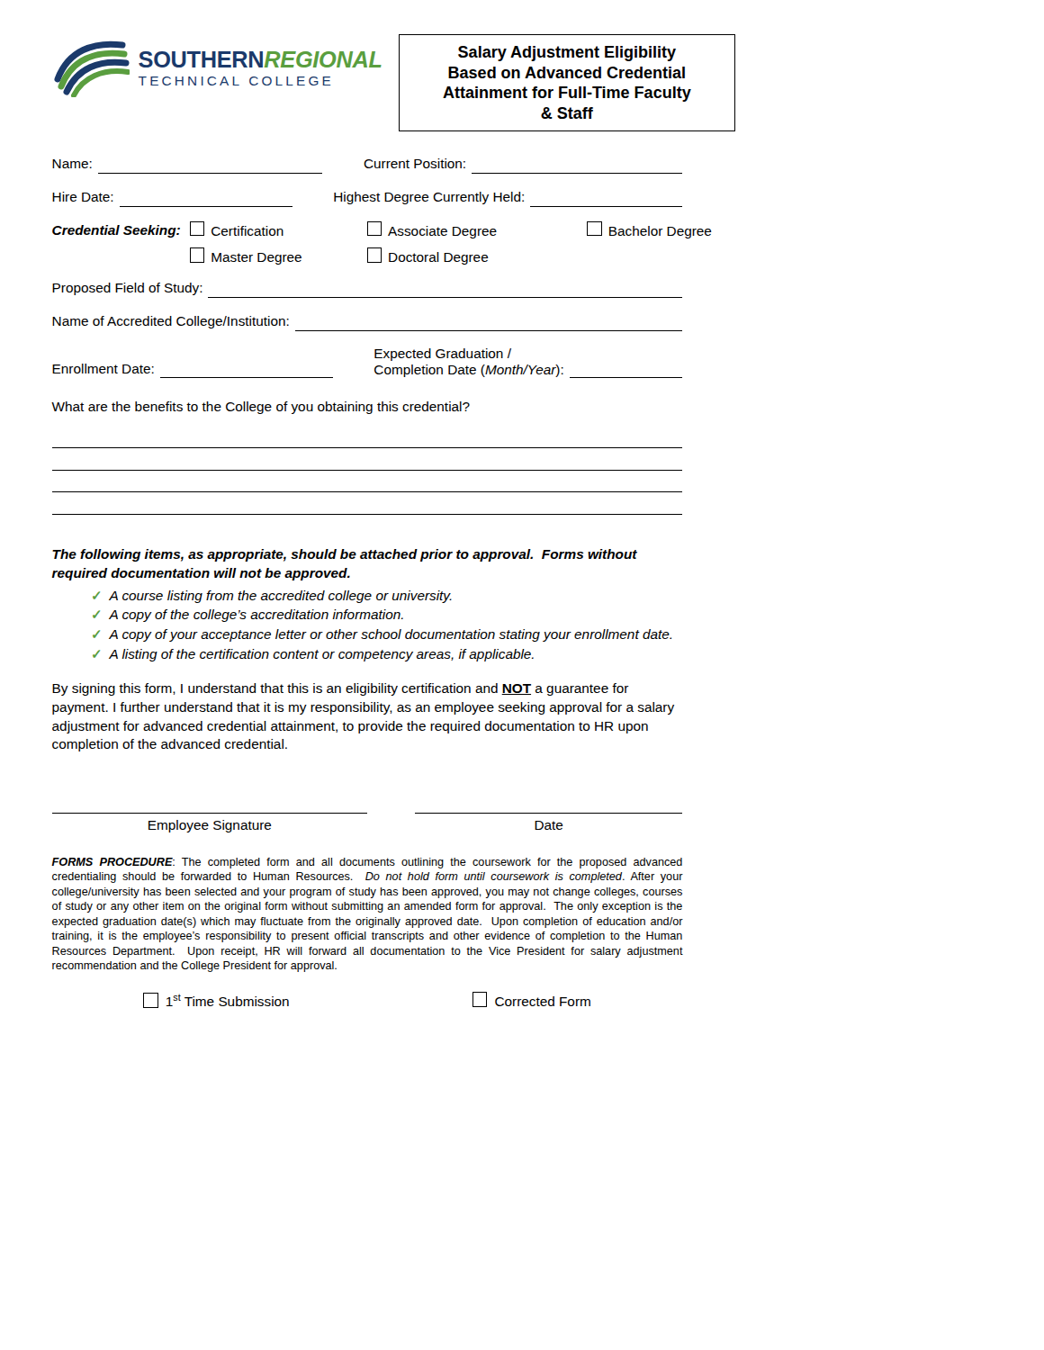SOUTHERN REGIONAL
TECHNICAL COLLEGE
Salary Adjustment Eligibility
Based on Advanced Credential
Attainment for Full-Time Faculty
& Staff
Name: Current Position:
Hire Date: Highest Degree Currently Held:
Credential Seeking:
Certification Associate Degree Bachelor Degree Master Degree Doctoral Degree
Proposed Field of Study:
Name of Accredited College/Institution:
Enrollment Date: Expected Graduation /
Completion Date (Month/Year):
What are the benefits to the College of you obtaining this credential?
The following items, as appropriate, should be attached prior to approval. Forms without required documentation will not be approved.
A course listing from the accredited college or university.
A copy of the college’s accreditation information.
A copy of your acceptance letter or other school documentation stating your enrollment date.
A listing of the certification content or competency areas, if applicable.
By signing this form, I understand that this is an eligibility certification and NOT a guarantee for payment. I further understand that it is my responsibility, as an employee seeking approval for a salary adjustment for advanced credential attainment, to provide the required documentation to HR upon completion of the advanced credential.
Employee Signature
Date
FORMS PROCEDURE: The completed form and all documents outlining the coursework for the proposed advanced credentialing should be forwarded to Human Resources. Do not hold form until coursework is completed. After your college/university has been selected and your program of study has been approved, you may not change colleges, courses of study or any other item on the original form without submitting an amended form for approval. The only exception is the expected graduation date(s) which may fluctuate from the originally approved date. Upon completion of education and/or training, it is the employee’s responsibility to present official transcripts and other evidence of completion to the Human Resources Department. Upon receipt, HR will forward all documentation to the Vice President for salary adjustment recommendation and the College President for approval.
1st Time Submission Corrected Form